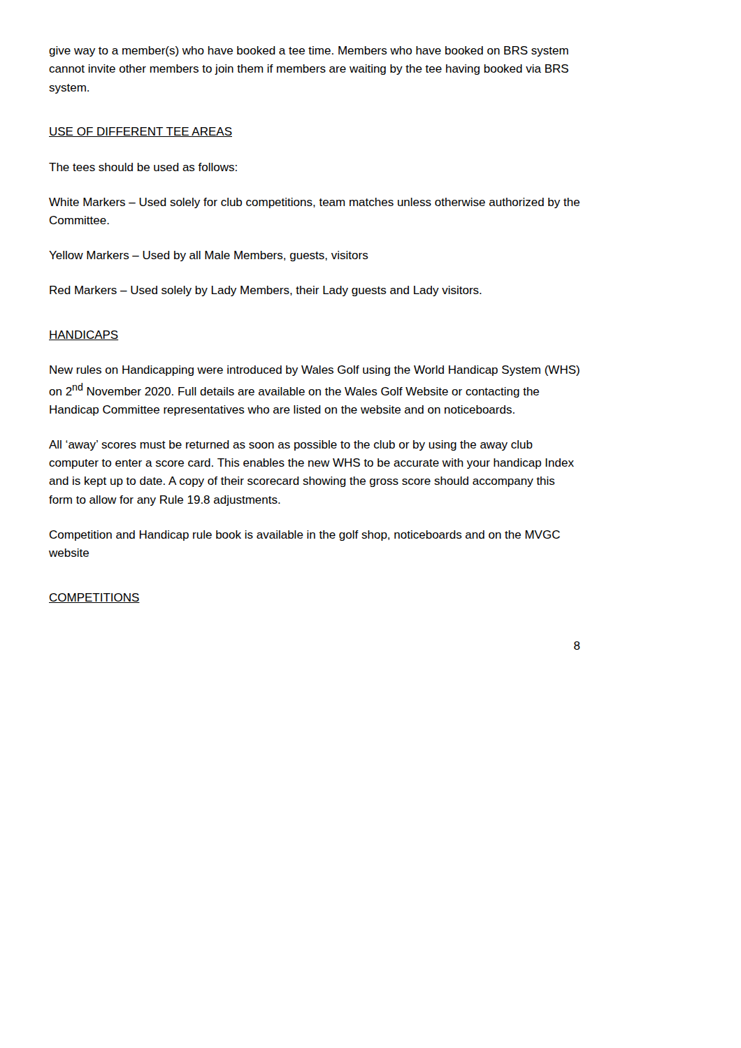give way to a member(s) who have booked a tee time. Members who have booked on BRS system cannot invite other members to join them if members are waiting by the tee having booked via BRS system.
USE OF DIFFERENT TEE AREAS
The tees should be used as follows:
White Markers – Used solely for club competitions, team matches unless otherwise authorized by the Committee.
Yellow Markers – Used by all Male Members, guests, visitors
Red Markers – Used solely by Lady Members, their Lady guests and Lady visitors.
HANDICAPS
New rules on Handicapping were introduced by Wales Golf using the World Handicap System (WHS) on 2nd November 2020. Full details are available on the Wales Golf Website or contacting the Handicap Committee representatives who are listed on the website and on noticeboards.
All ‘away’ scores must be returned as soon as possible to the club or by using the away club computer to enter a score card. This enables the new WHS to be accurate with your handicap Index and is kept up to date. A copy of their scorecard showing the gross score should accompany this form to allow for any Rule 19.8 adjustments.
Competition and Handicap rule book is available in the golf shop, noticeboards and on the MVGC website
COMPETITIONS
8